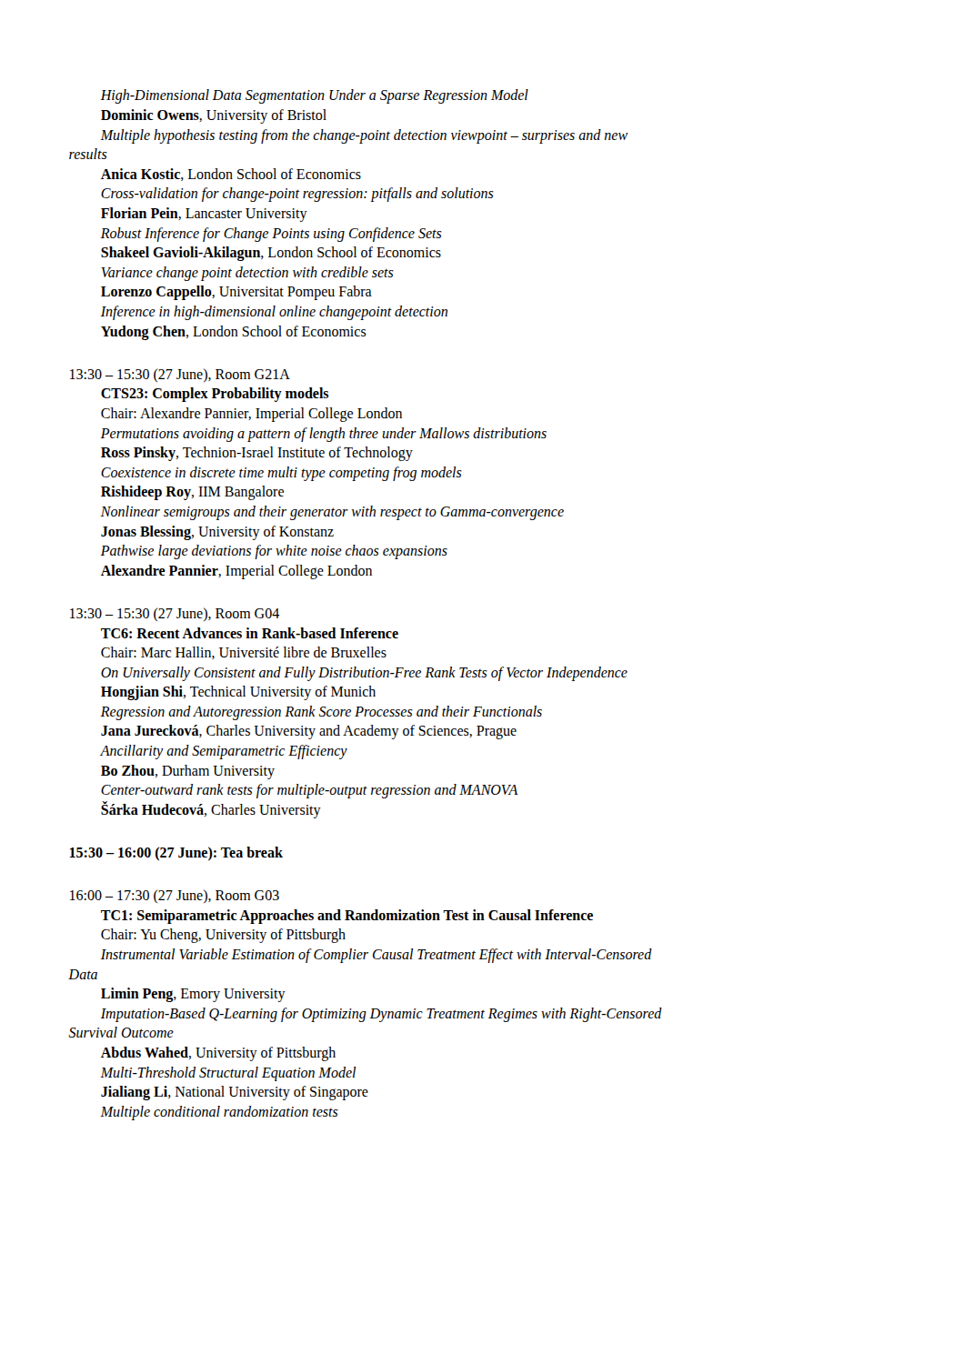High-Dimensional Data Segmentation Under a Sparse Regression Model
Dominic Owens, University of Bristol
Multiple hypothesis testing from the change-point detection viewpoint – surprises and new
results
Anica Kostic, London School of Economics
Cross-validation for change-point regression: pitfalls and solutions
Florian Pein, Lancaster University
Robust Inference for Change Points using Confidence Sets
Shakeel Gavioli-Akilagun, London School of Economics
Variance change point detection with credible sets
Lorenzo Cappello, Universitat Pompeu Fabra
Inference in high-dimensional online changepoint detection
Yudong Chen, London School of Economics
13:30 – 15:30 (27 June), Room G21A
CTS23: Complex Probability models
Chair: Alexandre Pannier, Imperial College London
Permutations avoiding a pattern of length three under Mallows distributions
Ross Pinsky, Technion-Israel Institute of Technology
Coexistence in discrete time multi type competing frog models
Rishideep Roy, IIM Bangalore
Nonlinear semigroups and their generator with respect to Gamma-convergence
Jonas Blessing, University of Konstanz
Pathwise large deviations for white noise chaos expansions
Alexandre Pannier, Imperial College London
13:30 – 15:30 (27 June), Room G04
TC6: Recent Advances in Rank-based Inference
Chair: Marc Hallin, Université libre de Bruxelles
On Universally Consistent and Fully Distribution-Free Rank Tests of Vector Independence
Hongjian Shi, Technical University of Munich
Regression and Autoregression Rank Score Processes and their Functionals
Jana Jurecková, Charles University and Academy of Sciences, Prague
Ancillarity and Semiparametric Efficiency
Bo Zhou, Durham University
Center-outward rank tests for multiple-output regression and MANOVA
Šárka Hudecová, Charles University
15:30 – 16:00 (27 June): Tea break
16:00 – 17:30 (27 June), Room G03
TC1: Semiparametric Approaches and Randomization Test in Causal Inference
Chair: Yu Cheng, University of Pittsburgh
Instrumental Variable Estimation of Complier Causal Treatment Effect with Interval-Censored
Data
Limin Peng, Emory University
Imputation-Based Q-Learning for Optimizing Dynamic Treatment Regimes with Right-Censored
Survival Outcome
Abdus Wahed, University of Pittsburgh
Multi-Threshold Structural Equation Model
Jialiang Li, National University of Singapore
Multiple conditional randomization tests